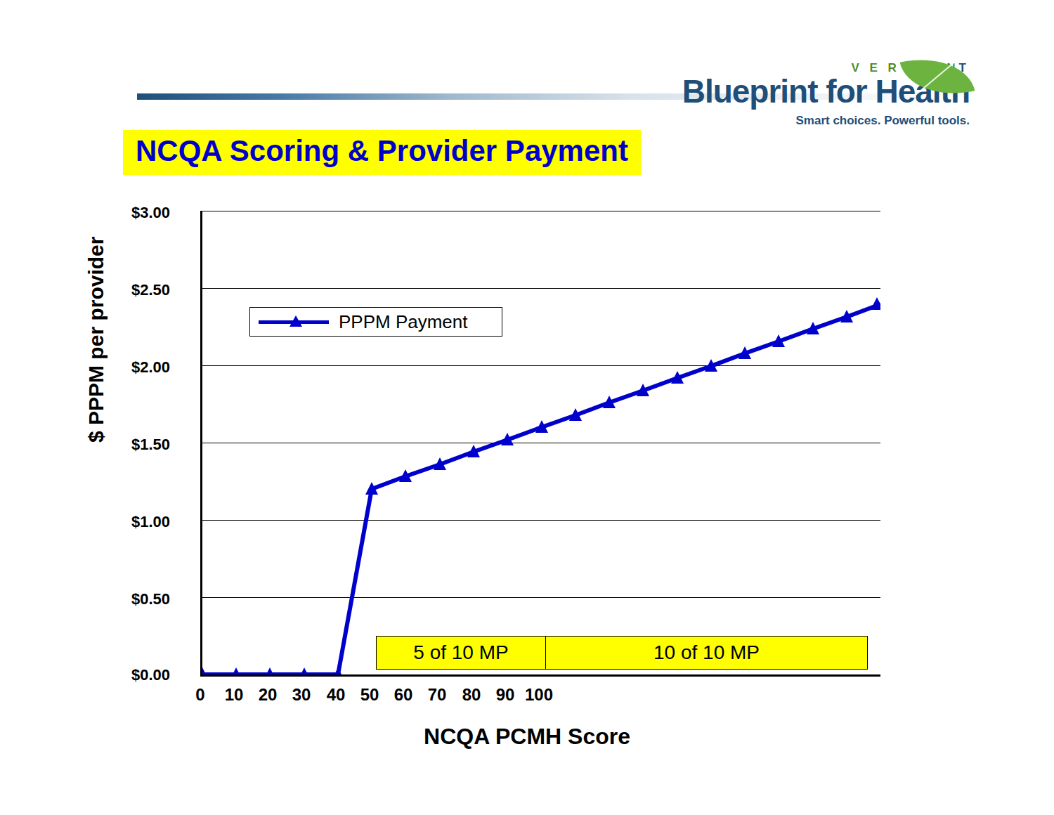V E R M O NT
Blueprint for Health
Smart choices. Powerful tools.
NCQA Scoring & Provider Payment
$ PPPM per provider
$3.00
$2.50
$2.00
$1.50
$1.00
$0.50
$0.00
PPPM Payment
5 of 10 MP
10 of 10 MP
0
10
20
30
40
50
60
70
80
90
100
NCQA PCMH Score